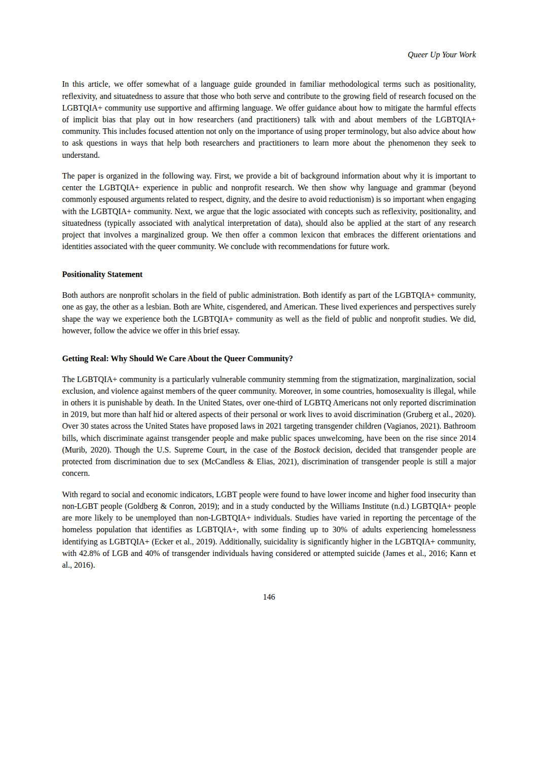Queer Up Your Work
In this article, we offer somewhat of a language guide grounded in familiar methodological terms such as positionality, reflexivity, and situatedness to assure that those who both serve and contribute to the growing field of research focused on the LGBTQIA+ community use supportive and affirming language. We offer guidance about how to mitigate the harmful effects of implicit bias that play out in how researchers (and practitioners) talk with and about members of the LGBTQIA+ community. This includes focused attention not only on the importance of using proper terminology, but also advice about how to ask questions in ways that help both researchers and practitioners to learn more about the phenomenon they seek to understand.
The paper is organized in the following way. First, we provide a bit of background information about why it is important to center the LGBTQIA+ experience in public and nonprofit research. We then show why language and grammar (beyond commonly espoused arguments related to respect, dignity, and the desire to avoid reductionism) is so important when engaging with the LGBTQIA+ community. Next, we argue that the logic associated with concepts such as reflexivity, positionality, and situatedness (typically associated with analytical interpretation of data), should also be applied at the start of any research project that involves a marginalized group. We then offer a common lexicon that embraces the different orientations and identities associated with the queer community. We conclude with recommendations for future work.
Positionality Statement
Both authors are nonprofit scholars in the field of public administration. Both identify as part of the LGBTQIA+ community, one as gay, the other as a lesbian. Both are White, cisgendered, and American. These lived experiences and perspectives surely shape the way we experience both the LGBTQIA+ community as well as the field of public and nonprofit studies. We did, however, follow the advice we offer in this brief essay.
Getting Real: Why Should We Care About the Queer Community?
The LGBTQIA+ community is a particularly vulnerable community stemming from the stigmatization, marginalization, social exclusion, and violence against members of the queer community. Moreover, in some countries, homosexuality is illegal, while in others it is punishable by death. In the United States, over one-third of LGBTQ Americans not only reported discrimination in 2019, but more than half hid or altered aspects of their personal or work lives to avoid discrimination (Gruberg et al., 2020). Over 30 states across the United States have proposed laws in 2021 targeting transgender children (Vagianos, 2021). Bathroom bills, which discriminate against transgender people and make public spaces unwelcoming, have been on the rise since 2014 (Murib, 2020). Though the U.S. Supreme Court, in the case of the Bostock decision, decided that transgender people are protected from discrimination due to sex (McCandless & Elias, 2021), discrimination of transgender people is still a major concern.
With regard to social and economic indicators, LGBT people were found to have lower income and higher food insecurity than non-LGBT people (Goldberg & Conron, 2019); and in a study conducted by the Williams Institute (n.d.) LGBTQIA+ people are more likely to be unemployed than non-LGBTQIA+ individuals. Studies have varied in reporting the percentage of the homeless population that identifies as LGBTQIA+, with some finding up to 30% of adults experiencing homelessness identifying as LGBTQIA+ (Ecker et al., 2019). Additionally, suicidality is significantly higher in the LGBTQIA+ community, with 42.8% of LGB and 40% of transgender individuals having considered or attempted suicide (James et al., 2016; Kann et al., 2016).
146